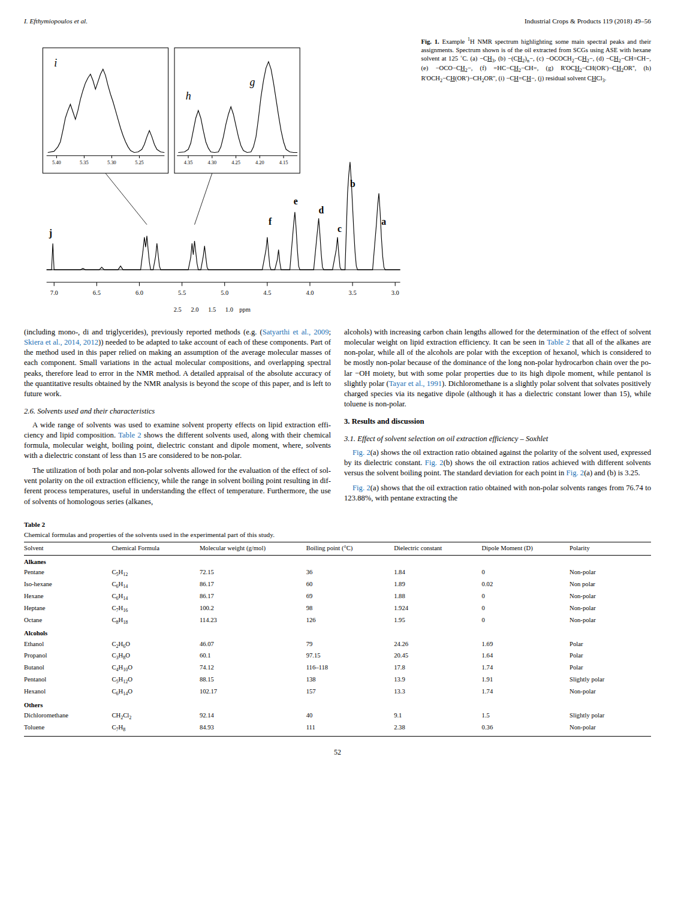I. Efthymiopoulos et al.
Industrial Crops & Products 119 (2018) 49–56
i 5.40 5.35 5.30 5.25 h g 4.35 4.30 4.25 4.20 4.15 j b e d f c a 7.0 6.5 6.0 5.5 5.0 4.5 4.0 3.5 3.0 2.5 2.0 1.5 1.0 ppm
Fig. 1. Example 1H NMR spectrum highlighting some main spectral peaks and their assignments. Spectrum shown is of the oil extracted from SCGs using ASE with hexane solvent at 125 ˚C. (a) −CH3, (b) −(CH2)n−, (c) −OCOCH2−CH2−, (d) −CH2−CH=CH−, (e) −OCO−CH2−, (f) =HC−CH2−CH=, (g) R'OCH2−CH(OR')−CH2OR'', (h) R'OCH2−CH(OR')−CH2OR'', (i) −CH=CH−, (j) residual solvent CHCl3.
(including mono-, di and triglycerides), previously reported methods (e.g. (Satyarthi et al., 2009; Skiera et al., 2014, 2012)) needed to be adapted to take account of each of these components. Part of the method used in this paper relied on making an assumption of the average molecular masses of each component. Small variations in the actual molecular compositions, and overlapping spectral peaks, therefore lead to error in the NMR method. A detailed appraisal of the absolute accuracy of the quantitative results obtained by the NMR analysis is beyond the scope of this paper, and is left to future work.
2.6. Solvents used and their characteristics
A wide range of solvents was used to examine solvent property effects on lipid extraction efficiency and lipid composition. Table 2 shows the different solvents used, along with their chemical formula, molecular weight, boiling point, dielectric constant and dipole moment, where, solvents with a dielectric constant of less than 15 are considered to be non-polar.
The utilization of both polar and non-polar solvents allowed for the evaluation of the effect of solvent polarity on the oil extraction efficiency, while the range in solvent boiling point resulting in different process temperatures, useful in understanding the effect of temperature. Furthermore, the use of solvents of homologous series (alkanes,
alcohols) with increasing carbon chain lengths allowed for the determination of the effect of solvent molecular weight on lipid extraction efficiency. It can be seen in Table 2 that all of the alkanes are non-polar, while all of the alcohols are polar with the exception of hexanol, which is considered to be mostly non-polar because of the dominance of the long non-polar hydrocarbon chain over the polar −OH moiety, but with some polar properties due to its high dipole moment, while pentanol is slightly polar (Tayar et al., 1991). Dichloromethane is a slightly polar solvent that solvates positively charged species via its negative dipole (although it has a dielectric constant lower than 15), while toluene is non-polar.
3. Results and discussion
3.1. Effect of solvent selection on oil extraction efficiency – Soxhlet
Fig. 2(a) shows the oil extraction ratio obtained against the polarity of the solvent used, expressed by its dielectric constant. Fig. 2(b) shows the oil extraction ratios achieved with different solvents versus the solvent boiling point. The standard deviation for each point in Fig. 2(a) and (b) is 3.25.
Fig. 2(a) shows that the oil extraction ratio obtained with non-polar solvents ranges from 76.74 to 123.88%, with pentane extracting the
Table 2
Chemical formulas and properties of the solvents used in the experimental part of this study.
| Solvent | Chemical Formula | Molecular weight (g/mol) | Boiling point (°C) | Dielectric constant | Dipole Moment (D) | Polarity |
| --- | --- | --- | --- | --- | --- | --- |
| Alkanes |
| Pentane | C 5 H 12 | 72.15 | 36 | 1.84 | 0 | Non-polar |
| Iso-hexane | C 6 H 14 | 86.17 | 60 | 1.89 | 0.02 | Non polar |
| Hexane | C 6 H 14 | 86.17 | 69 | 1.88 | 0 | Non-polar |
| Heptane | C 7 H 16 | 100.2 | 98 | 1.924 | 0 | Non-polar |
| Octane | C 8 H 18 | 114.23 | 126 | 1.95 | 0 | Non-polar |
| Alcohols |
| Ethanol | C 2 H 6 O | 46.07 | 79 | 24.26 | 1.69 | Polar |
| Propanol | C 3 H 8 O | 60.1 | 97.15 | 20.45 | 1.64 | Polar |
| Butanol | C 4 H 10 O | 74.12 | 116–118 | 17.8 | 1.74 | Polar |
| Pentanol | C 5 H 12 O | 88.15 | 138 | 13.9 | 1.91 | Slightly polar |
| Hexanol | C 6 H 14 O | 102.17 | 157 | 13.3 | 1.74 | Non-polar |
| Others |
| Dichloromethane | CH 2 Cl 2 | 92.14 | 40 | 9.1 | 1.5 | Slightly polar |
| Toluene | C 7 H 8 | 84.93 | 111 | 2.38 | 0.36 | Non-polar |
52